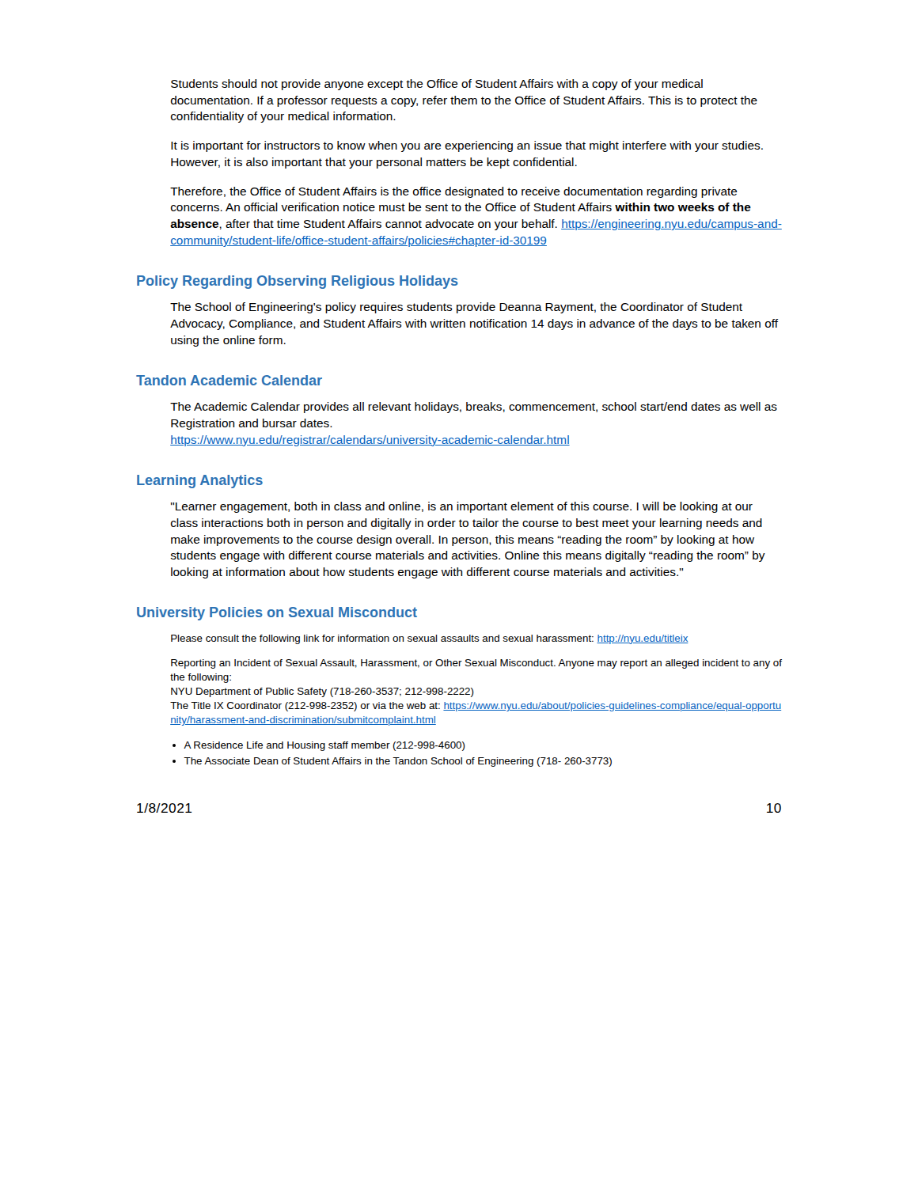Students should not provide anyone except the Office of Student Affairs with a copy of your medical documentation. If a professor requests a copy, refer them to the Office of Student Affairs. This is to protect the confidentiality of your medical information.
It is important for instructors to know when you are experiencing an issue that might interfere with your studies. However, it is also important that your personal matters be kept confidential.
Therefore, the Office of Student Affairs is the office designated to receive documentation regarding private concerns. An official verification notice must be sent to the Office of Student Affairs within two weeks of the absence, after that time Student Affairs cannot advocate on your behalf. https://engineering.nyu.edu/campus-and-community/student-life/office-student-affairs/policies#chapter-id-30199
Policy Regarding Observing Religious Holidays
The School of Engineering's policy requires students provide Deanna Rayment, the Coordinator of Student Advocacy, Compliance, and Student Affairs with written notification 14 days in advance of the days to be taken off using the online form.
Tandon Academic Calendar
The Academic Calendar provides all relevant holidays, breaks, commencement, school start/end dates as well as Registration and bursar dates.
https://www.nyu.edu/registrar/calendars/university-academic-calendar.html
Learning Analytics
"Learner engagement, both in class and online, is an important element of this course. I will be looking at our class interactions both in person and digitally in order to tailor the course to best meet your learning needs and make improvements to the course design overall. In person, this means “reading the room” by looking at how students engage with different course materials and activities. Online this means digitally “reading the room” by looking at information about how students engage with different course materials and activities."
University Policies on Sexual Misconduct
Please consult the following link for information on sexual assaults and sexual harassment: http://nyu.edu/titleix
Reporting an Incident of Sexual Assault, Harassment, or Other Sexual Misconduct. Anyone may report an alleged incident to any of the following:
NYU Department of Public Safety (718-260-3537; 212-998-2222)
The Title IX Coordinator (212-998-2352) or via the web at: https://www.nyu.edu/about/policies-guidelines-compliance/equal-opportunity/harassment-and-discrimination/submitcomplaint.html
A Residence Life and Housing staff member (212-998-4600)
The Associate Dean of Student Affairs in the Tandon School of Engineering (718- 260-3773)
1/8/2021 10